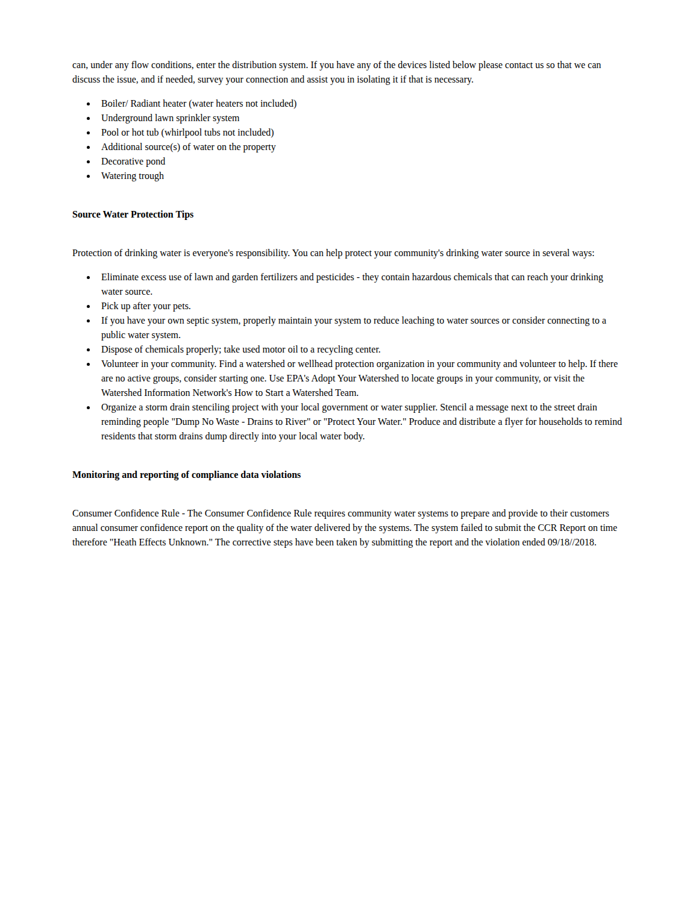can, under any flow conditions, enter the distribution system. If you have any of the devices listed below please contact us so that we can discuss the issue, and if needed, survey your connection and assist you in isolating it if that is necessary.
Boiler/ Radiant heater (water heaters not included)
Underground lawn sprinkler system
Pool or hot tub (whirlpool tubs not included)
Additional source(s) of water on the property
Decorative pond
Watering trough
Source Water Protection Tips
Protection of drinking water is everyone's responsibility. You can help protect your community's drinking water source in several ways:
Eliminate excess use of lawn and garden fertilizers and pesticides - they contain hazardous chemicals that can reach your drinking water source.
Pick up after your pets.
If you have your own septic system, properly maintain your system to reduce leaching to water sources or consider connecting to a public water system.
Dispose of chemicals properly; take used motor oil to a recycling center.
Volunteer in your community. Find a watershed or wellhead protection organization in your community and volunteer to help. If there are no active groups, consider starting one. Use EPA's Adopt Your Watershed to locate groups in your community, or visit the Watershed Information Network's How to Start a Watershed Team.
Organize a storm drain stenciling project with your local government or water supplier. Stencil a message next to the street drain reminding people "Dump No Waste - Drains to River" or "Protect Your Water." Produce and distribute a flyer for households to remind residents that storm drains dump directly into your local water body.
Monitoring and reporting of compliance data violations
Consumer Confidence Rule - The Consumer Confidence Rule requires community water systems to prepare and provide to their customers annual consumer confidence report on the quality of the water delivered by the systems. The system failed to submit the CCR Report on time therefore "Heath Effects Unknown." The corrective steps have been taken by submitting the report and the violation ended 09/18//2018.